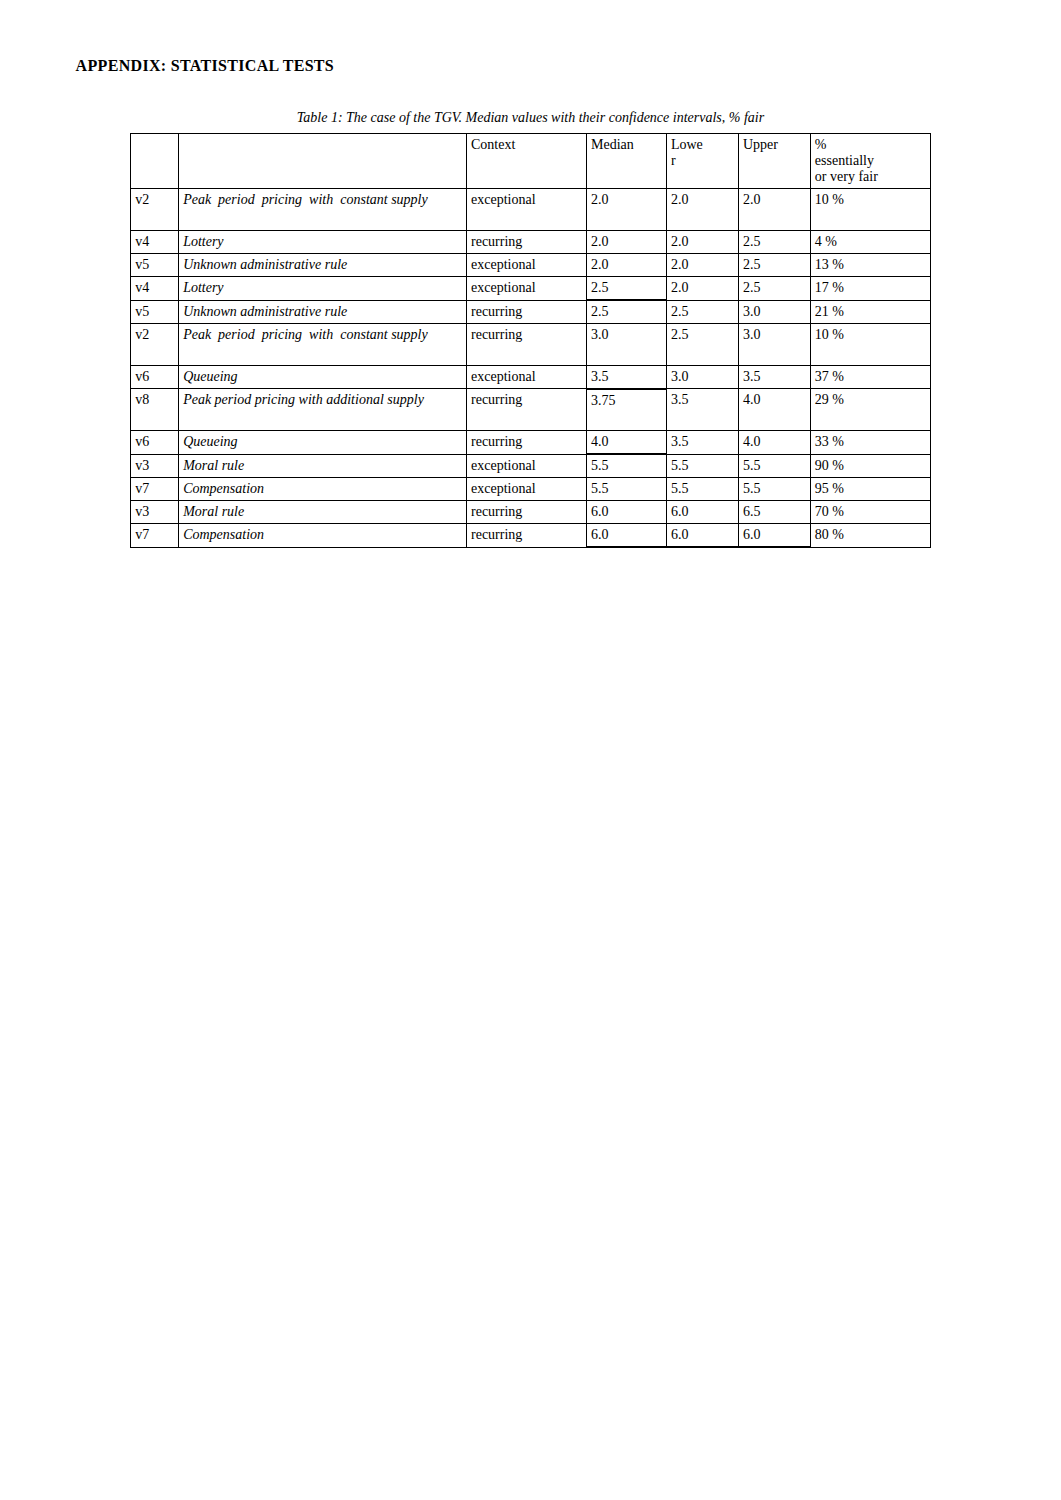APPENDIX: STATISTICAL TESTS
Table 1: The case of the TGV. Median values with their confidence intervals, % fair
| | | Context | Median | Lowe r | Upper | % essentially or very fair |
| --- | --- | --- | --- | --- | --- | --- |
| v2 | Peak period pricing with constant supply | exceptional | 2.0 | 2.0 | 2.0 | 10 % |
| v4 | Lottery | recurring | 2.0 | 2.0 | 2.5 | 4 % |
| v5 | Unknown administrative rule | exceptional | 2.0 | 2.0 | 2.5 | 13 % |
| v4 | Lottery | exceptional | 2.5 | 2.0 | 2.5 | 17 % |
| v5 | Unknown administrative rule | recurring | 2.5 | 2.5 | 3.0 | 21 % |
| v2 | Peak period pricing with constant supply | recurring | 3.0 | 2.5 | 3.0 | 10 % |
| v6 | Queueing | exceptional | 3.5 | 3.0 | 3.5 | 37 % |
| v8 | Peak period pricing with additional supply | recurring | 3.75 | 3.5 | 4.0 | 29 % |
| v6 | Queueing | recurring | 4.0 | 3.5 | 4.0 | 33 % |
| v3 | Moral rule | exceptional | 5.5 | 5.5 | 5.5 | 90 % |
| v7 | Compensation | exceptional | 5.5 | 5.5 | 5.5 | 95 % |
| v3 | Moral rule | recurring | 6.0 | 6.0 | 6.5 | 70 % |
| v7 | Compensation | recurring | 6.0 | 6.0 | 6.0 | 80 % |